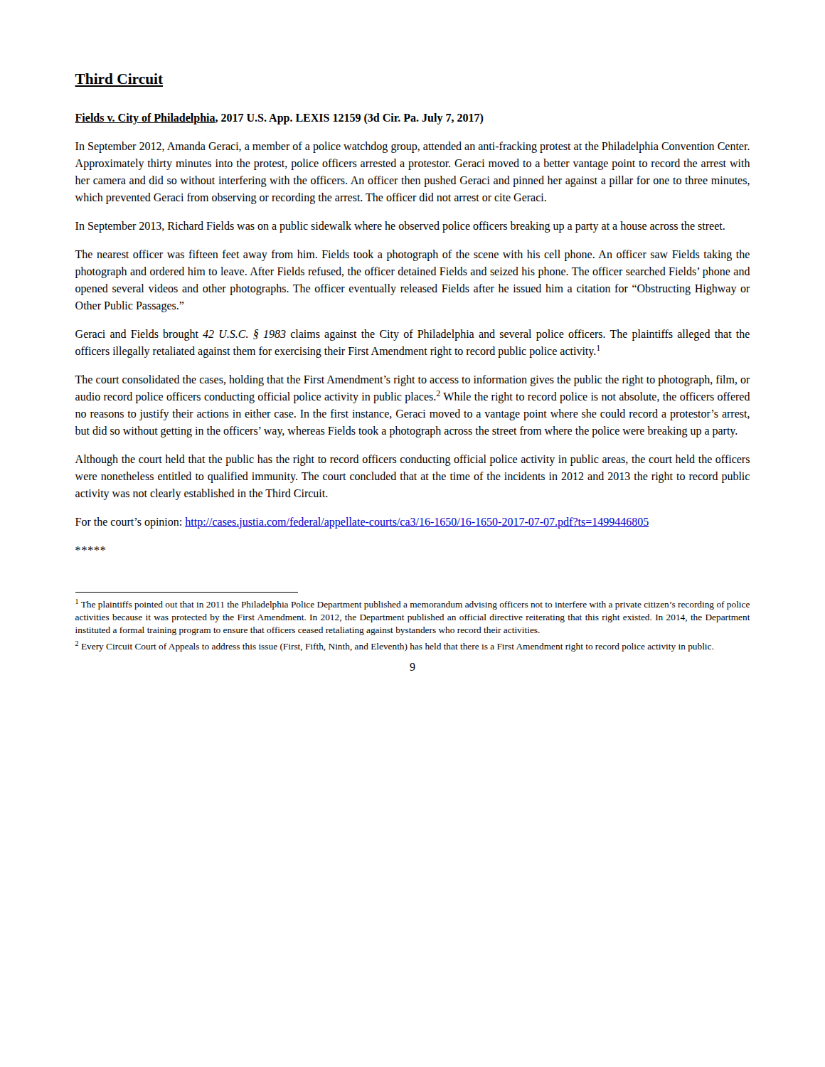Third Circuit
Fields v. City of Philadelphia, 2017 U.S. App. LEXIS 12159 (3d Cir. Pa. July 7, 2017)
In September 2012, Amanda Geraci, a member of a police watchdog group, attended an anti-fracking protest at the Philadelphia Convention Center. Approximately thirty minutes into the protest, police officers arrested a protestor. Geraci moved to a better vantage point to record the arrest with her camera and did so without interfering with the officers. An officer then pushed Geraci and pinned her against a pillar for one to three minutes, which prevented Geraci from observing or recording the arrest. The officer did not arrest or cite Geraci.
In September 2013, Richard Fields was on a public sidewalk where he observed police officers breaking up a party at a house across the street.
The nearest officer was fifteen feet away from him. Fields took a photograph of the scene with his cell phone. An officer saw Fields taking the photograph and ordered him to leave. After Fields refused, the officer detained Fields and seized his phone. The officer searched Fields’ phone and opened several videos and other photographs. The officer eventually released Fields after he issued him a citation for “Obstructing Highway or Other Public Passages.”
Geraci and Fields brought 42 U.S.C. § 1983 claims against the City of Philadelphia and several police officers. The plaintiffs alleged that the officers illegally retaliated against them for exercising their First Amendment right to record public police activity.1
The court consolidated the cases, holding that the First Amendment’s right to access to information gives the public the right to photograph, film, or audio record police officers conducting official police activity in public places.2 While the right to record police is not absolute, the officers offered no reasons to justify their actions in either case. In the first instance, Geraci moved to a vantage point where she could record a protestor’s arrest, but did so without getting in the officers’ way, whereas Fields took a photograph across the street from where the police were breaking up a party.
Although the court held that the public has the right to record officers conducting official police activity in public areas, the court held the officers were nonetheless entitled to qualified immunity. The court concluded that at the time of the incidents in 2012 and 2013 the right to record public activity was not clearly established in the Third Circuit.
For the court’s opinion: http://cases.justia.com/federal/appellate-courts/ca3/16-1650/16-1650-2017-07-07.pdf?ts=1499446805
*****
1 The plaintiffs pointed out that in 2011 the Philadelphia Police Department published a memorandum advising officers not to interfere with a private citizen’s recording of police activities because it was protected by the First Amendment. In 2012, the Department published an official directive reiterating that this right existed. In 2014, the Department instituted a formal training program to ensure that officers ceased retaliating against bystanders who record their activities.
2 Every Circuit Court of Appeals to address this issue (First, Fifth, Ninth, and Eleventh) has held that there is a First Amendment right to record police activity in public.
9